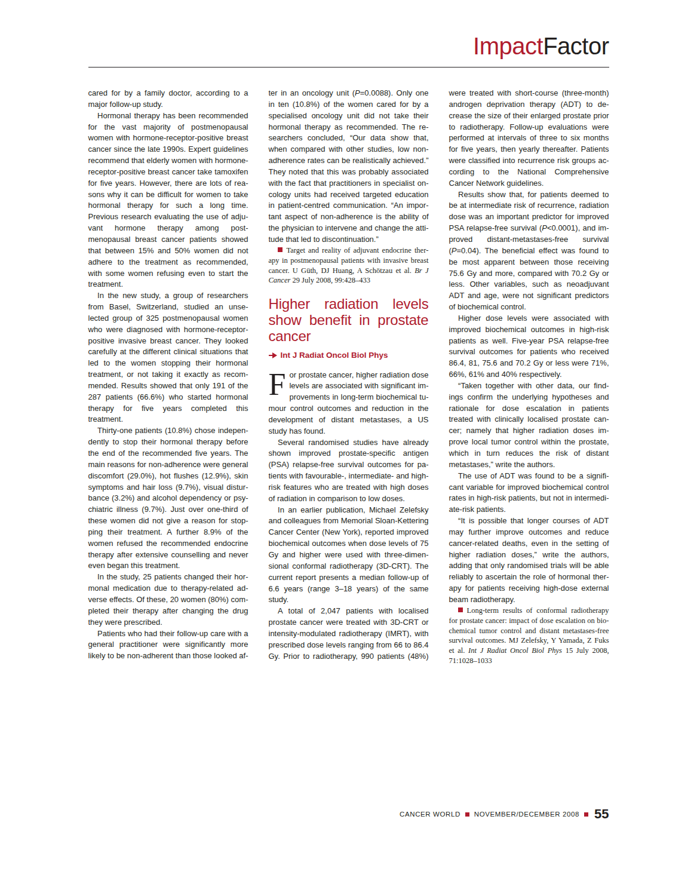Impact Factor
cared for by a family doctor, according to a major follow-up study.
Hormonal therapy has been recommended for the vast majority of postmenopausal women with hormone-receptor-positive breast cancer since the late 1990s. Expert guidelines recommend that elderly women with hormone-receptor-positive breast cancer take tamoxifen for five years. However, there are lots of reasons why it can be difficult for women to take hormonal therapy for such a long time. Previous research evaluating the use of adjuvant hormone therapy among post-menopausal breast cancer patients showed that between 15% and 50% women did not adhere to the treatment as recommended, with some women refusing even to start the treatment.
In the new study, a group of researchers from Basel, Switzerland, studied an unselected group of 325 postmenopausal women who were diagnosed with hormone-receptor-positive invasive breast cancer. They looked carefully at the different clinical situations that led to the women stopping their hormonal treatment, or not taking it exactly as recommended. Results showed that only 191 of the 287 patients (66.6%) who started hormonal therapy for five years completed this treatment.
Thirty-one patients (10.8%) chose independently to stop their hormonal therapy before the end of the recommended five years. The main reasons for non-adherence were general discomfort (29.0%), hot flushes (12.9%), skin symptoms and hair loss (9.7%), visual disturbance (3.2%) and alcohol dependency or psychiatric illness (9.7%). Just over one-third of these women did not give a reason for stopping their treatment. A further 8.9% of the women refused the recommended endocrine therapy after extensive counselling and never even began this treatment.
In the study, 25 patients changed their hormonal medication due to therapy-related adverse effects. Of these, 20 women (80%) completed their therapy after changing the drug they were prescribed.
Patients who had their follow-up care with a general practitioner were significantly more likely to be non-adherent than those looked after in an oncology unit (P=0.0088). Only one in ten (10.8%) of the women cared for by a specialised oncology unit did not take their hormonal therapy as recommended. The researchers concluded, “Our data show that, when compared with other studies, low non-adherence rates can be realistically achieved.” They noted that this was probably associated with the fact that practitioners in specialist oncology units had received targeted education in patient-centred communication. “An important aspect of non-adherence is the ability of the physician to intervene and change the attitude that led to discontinuation.”
Target and reality of adjuvant endocrine therapy in postmenopausal patients with invasive breast cancer. U Güth, DJ Huang, A Schötzau et al. Br J Cancer 29 July 2008, 99:428–433
Higher radiation levels show benefit in prostate cancer
Int J Radiat Oncol Biol Phys
For prostate cancer, higher radiation dose levels are associated with significant improvements in long-term biochemical tumour control outcomes and reduction in the development of distant metastases, a US study has found.
Several randomised studies have already shown improved prostate-specific antigen (PSA) relapse-free survival outcomes for patients with favourable-, intermediate- and high-risk features who are treated with high doses of radiation in comparison to low doses.
In an earlier publication, Michael Zelefsky and colleagues from Memorial Sloan-Kettering Cancer Center (New York), reported improved biochemical outcomes when dose levels of 75 Gy and higher were used with three-dimensional conformal radiotherapy (3D-CRT). The current report presents a median follow-up of 6.6 years (range 3–18 years) of the same study.
A total of 2,047 patients with localised prostate cancer were treated with 3D-CRT or intensity-modulated radiotherapy (IMRT), with prescribed dose levels ranging from 66 to 86.4 Gy. Prior to radiotherapy, 990 patients (48%) were treated with short-course (three-month) androgen deprivation therapy (ADT) to decrease the size of their enlarged prostate prior to radiotherapy. Follow-up evaluations were performed at intervals of three to six months for five years, then yearly thereafter. Patients were classified into recurrence risk groups according to the National Comprehensive Cancer Network guidelines.
Results show that, for patients deemed to be at intermediate risk of recurrence, radiation dose was an important predictor for improved PSA relapse-free survival (P<0.0001), and improved distant-metastases-free survival (P=0.04). The beneficial effect was found to be most apparent between those receiving 75.6 Gy and more, compared with 70.2 Gy or less. Other variables, such as neoadjuvant ADT and age, were not significant predictors of biochemical control.
Higher dose levels were associated with improved biochemical outcomes in high-risk patients as well. Five-year PSA relapse-free survival outcomes for patients who received 86.4, 81, 75.6 and 70.2 Gy or less were 71%, 66%, 61% and 40% respectively.
“Taken together with other data, our findings confirm the underlying hypotheses and rationale for dose escalation in patients treated with clinically localised prostate cancer; namely that higher radiation doses improve local tumor control within the prostate, which in turn reduces the risk of distant metastases,” write the authors.
The use of ADT was found to be a significant variable for improved biochemical control rates in high-risk patients, but not in intermediate-risk patients.
“It is possible that longer courses of ADT may further improve outcomes and reduce cancer-related deaths, even in the setting of higher radiation doses,” write the authors, adding that only randomised trials will be able reliably to ascertain the role of hormonal therapy for patients receiving high-dose external beam radiotherapy.
Long-term results of conformal radiotherapy for prostate cancer: impact of dose escalation on biochemical tumor control and distant metastases-free survival outcomes. MJ Zelefsky, Y Yamada, Z Fuks et al. Int J Radiat Oncol Biol Phys 15 July 2008, 71:1028–1033
Cancer World November/December 2008 55